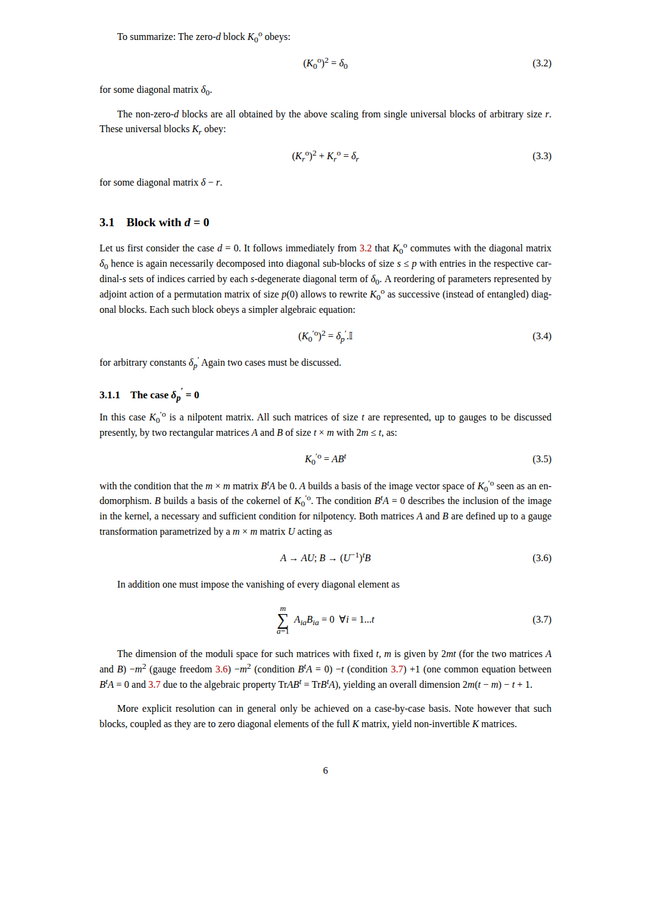To summarize: The zero-d block K0o obeys:
(K0o)2 = δ0 (3.2)
for some diagonal matrix δ0.
The non-zero-d blocks are all obtained by the above scaling from single universal blocks of arbitrary size r. These universal blocks Kr obey:
(Kro)2 + Kro = δr (3.3)
for some diagonal matrix δ − r.
3.1 Block with d = 0
Let us first consider the case d = 0. It follows immediately from 3.2 that K0o commutes with the diagonal matrix δ0 hence is again necessarily decomposed into diagonal sub-blocks of size s ≤ p with entries in the respective cardinal-s sets of indices carried by each s-degenerate diagonal term of δ0. A reordering of parameters represented by adjoint action of a permutation matrix of size p(0) allows to rewrite K0o as successive (instead of entangled) diagonal blocks. Each such block obeys a simpler algebraic equation:
(K0′o)2 = δp′.𝕀 (3.4)
for arbitrary constants δp′ Again two cases must be discussed.
3.1.1 The case δp′ = 0
In this case K0′o is a nilpotent matrix. All such matrices of size t are represented, up to gauges to be discussed presently, by two rectangular matrices A and B of size t × m with 2m ≤ t, as:
K0′o = ABt (3.5)
with the condition that the m × m matrix BtA be 0. A builds a basis of the image vector space of K0′o seen as an endomorphism. B builds a basis of the cokernel of K0′o. The condition BtA = 0 describes the inclusion of the image in the kernel, a necessary and sufficient condition for nilpotency. Both matrices A and B are defined up to a gauge transformation parametrized by a m × m matrix U acting as
A → AU; B → (U−1)tB (3.6)
In addition one must impose the vanishing of every diagonal element as
m ∑ a=1 AiaBia = 0 ∀i = 1...t (3.7)
The dimension of the moduli space for such matrices with fixed t, m is given by 2mt (for the two matrices A and B) −m2 (gauge freedom 3.6) −m2 (condition BtA = 0) −t (condition 3.7) +1 (one common equation between BtA = 0 and 3.7 due to the algebraic property Tr ABt = Tr BtA), yielding an overall dimension 2m(t − m) − t + 1.
More explicit resolution can in general only be achieved on a case-by-case basis. Note however that such blocks, coupled as they are to zero diagonal elements of the full K matrix, yield non-invertible K matrices.
6